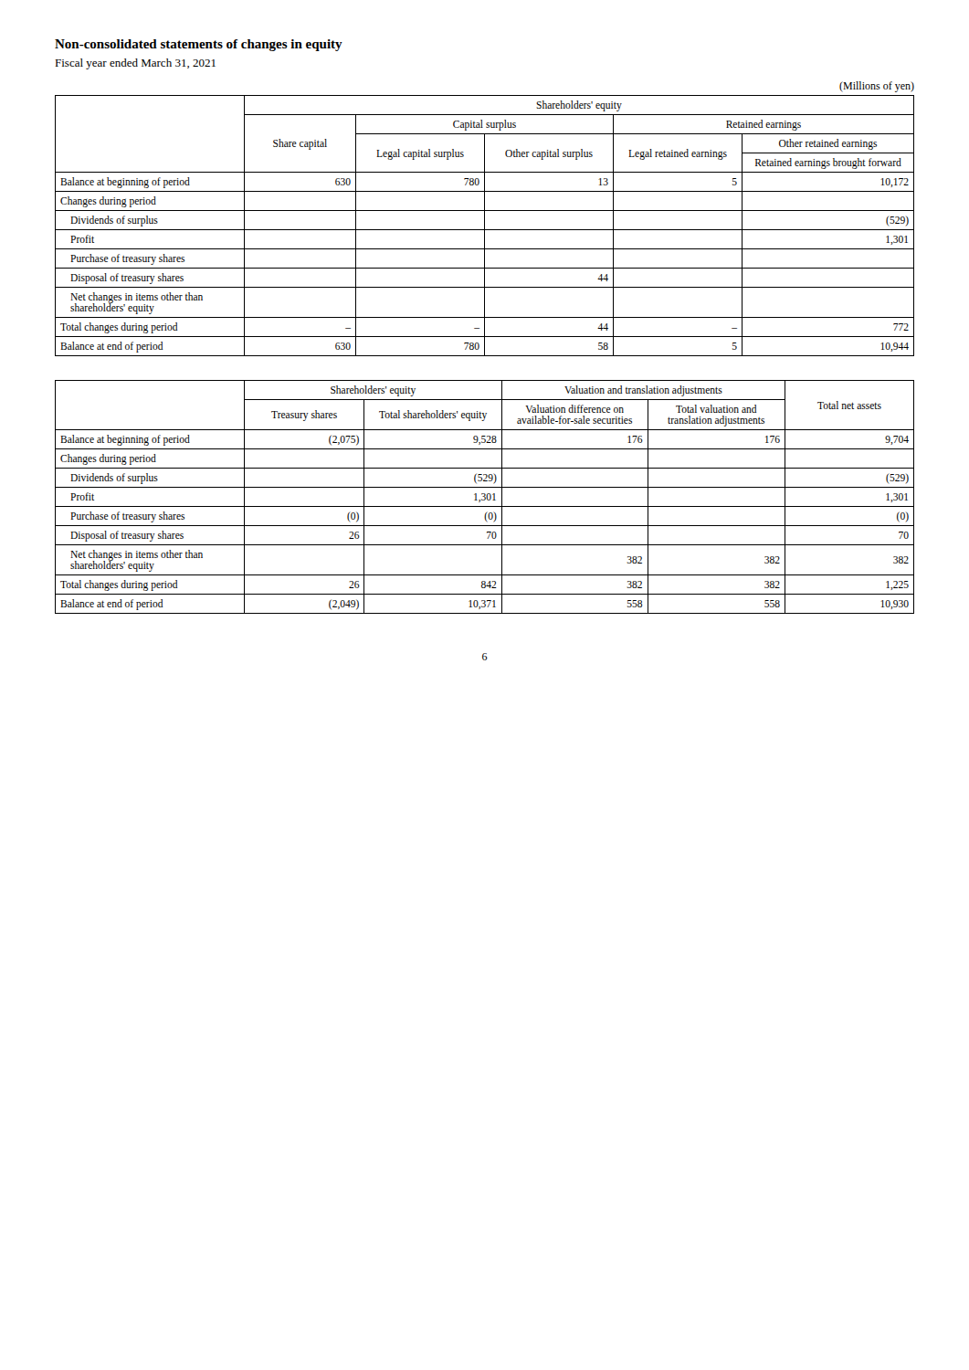Non-consolidated statements of changes in equity
Fiscal year ended March 31, 2021
(Millions of yen)
| | Shareholders' equity |
| --- | --- |
| Share capital | Capital surplus | Retained earnings |
| Legal capital surplus | Other capital surplus | Legal retained earnings | Other retained earnings |
| Retained earnings brought forward |
| Balance at beginning of period | 630 | 780 | 13 | 5 | 10,172 |
| Changes during period | | | | | |
| Dividends of surplus | | | | | (529) |
| Profit | | | | | 1,301 |
| Purchase of treasury shares | | | | | |
| Disposal of treasury shares | | | 44 | | |
| Net changes in items other than shareholders' equity | | | | | |
| Total changes during period | – | – | 44 | – | 772 |
| Balance at end of period | 630 | 780 | 58 | 5 | 10,944 |
| | Shareholders' equity | Valuation and translation adjustments | Total net assets |
| --- | --- | --- | --- |
| Treasury shares | Total shareholders' equity | Valuation difference on available-for-sale securities | Total valuation and translation adjustments |
| Balance at beginning of period | (2,075) | 9,528 | 176 | 176 | 9,704 |
| Changes during period | | | | | |
| Dividends of surplus | | (529) | | | (529) |
| Profit | | 1,301 | | | 1,301 |
| Purchase of treasury shares | (0) | (0) | | | (0) |
| Disposal of treasury shares | 26 | 70 | | | 70 |
| Net changes in items other than shareholders' equity | | | 382 | 382 | 382 |
| Total changes during period | 26 | 842 | 382 | 382 | 1,225 |
| Balance at end of period | (2,049) | 10,371 | 558 | 558 | 10,930 |
6